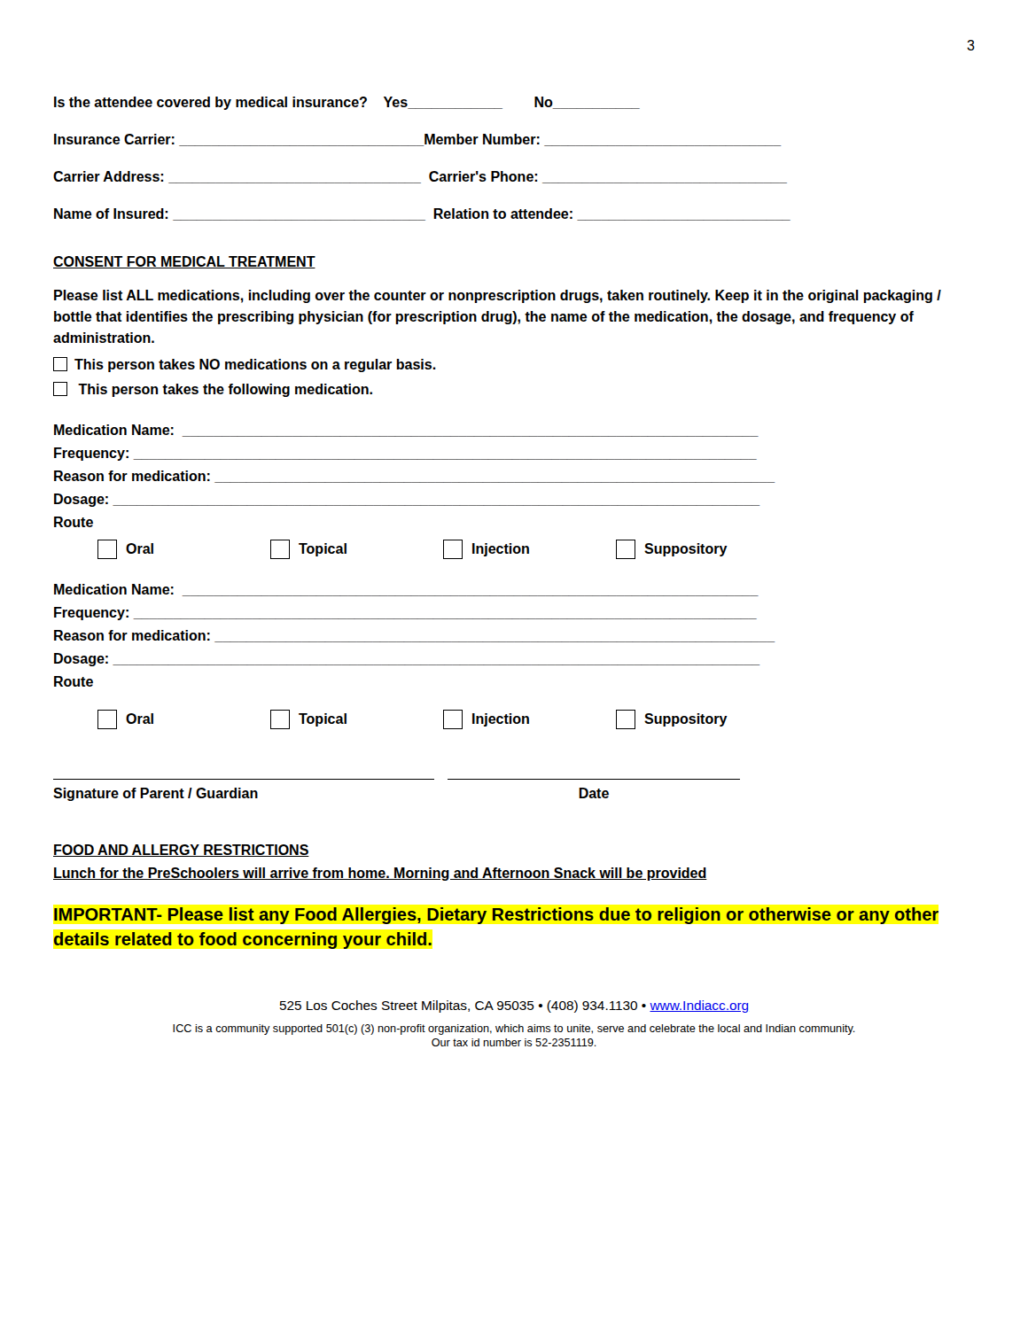3
Is the attendee covered by medical insurance? Yes____________ No___________
Insurance Carrier: _______________________________Member Number: ______________________________
Carrier Address: ________________________________ Carrier's Phone: _______________________________
Name of Insured: ________________________________ Relation to attendee: ___________________________
CONSENT FOR MEDICAL TREATMENT
Please list ALL medications, including over the counter or nonprescription drugs, taken routinely. Keep it in the original packaging / bottle that identifies the prescribing physician (for prescription drug), the name of the medication, the dosage, and frequency of administration.
This person takes NO medications on a regular basis.
This person takes the following medication.
Medication Name: _________________________________________________________________________
Frequency: _______________________________________________________________________________
Reason for medication: _______________________________________________________________________
Dosage: __________________________________________________________________________________
Route
Oral Topical Injection Suppository
Medication Name: _________________________________________________________________________
Frequency: _______________________________________________________________________________
Reason for medication: _______________________________________________________________________
Dosage: __________________________________________________________________________________
Route
Oral Topical Injection Suppository
Signature of Parent / Guardian
Date
FOOD AND ALLERGY RESTRICTIONS
Lunch for the PreSchoolers will arrive from home. Morning and Afternoon Snack will be provided
IMPORTANT- Please list any Food Allergies, Dietary Restrictions due to religion or otherwise or any other details related to food concerning your child.
525 Los Coches Street Milpitas, CA 95035 • (408) 934.1130 • www.Indiacc.org
ICC is a community supported 501(c) (3) non-profit organization, which aims to unite, serve and celebrate the local and Indian community.
Our tax id number is 52-2351119.